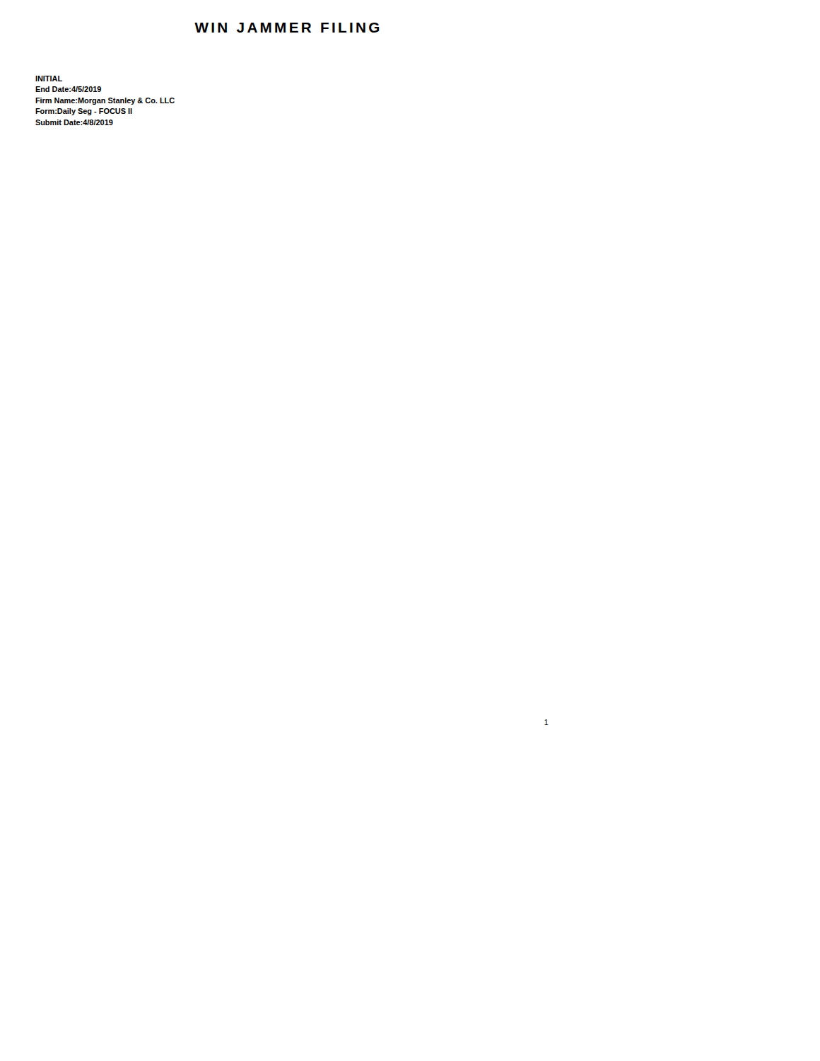WIN JAMMER FILING
INITIAL
End Date:4/5/2019
Firm Name:Morgan Stanley & Co. LLC
Form:Daily Seg - FOCUS II
Submit Date:4/8/2019
1